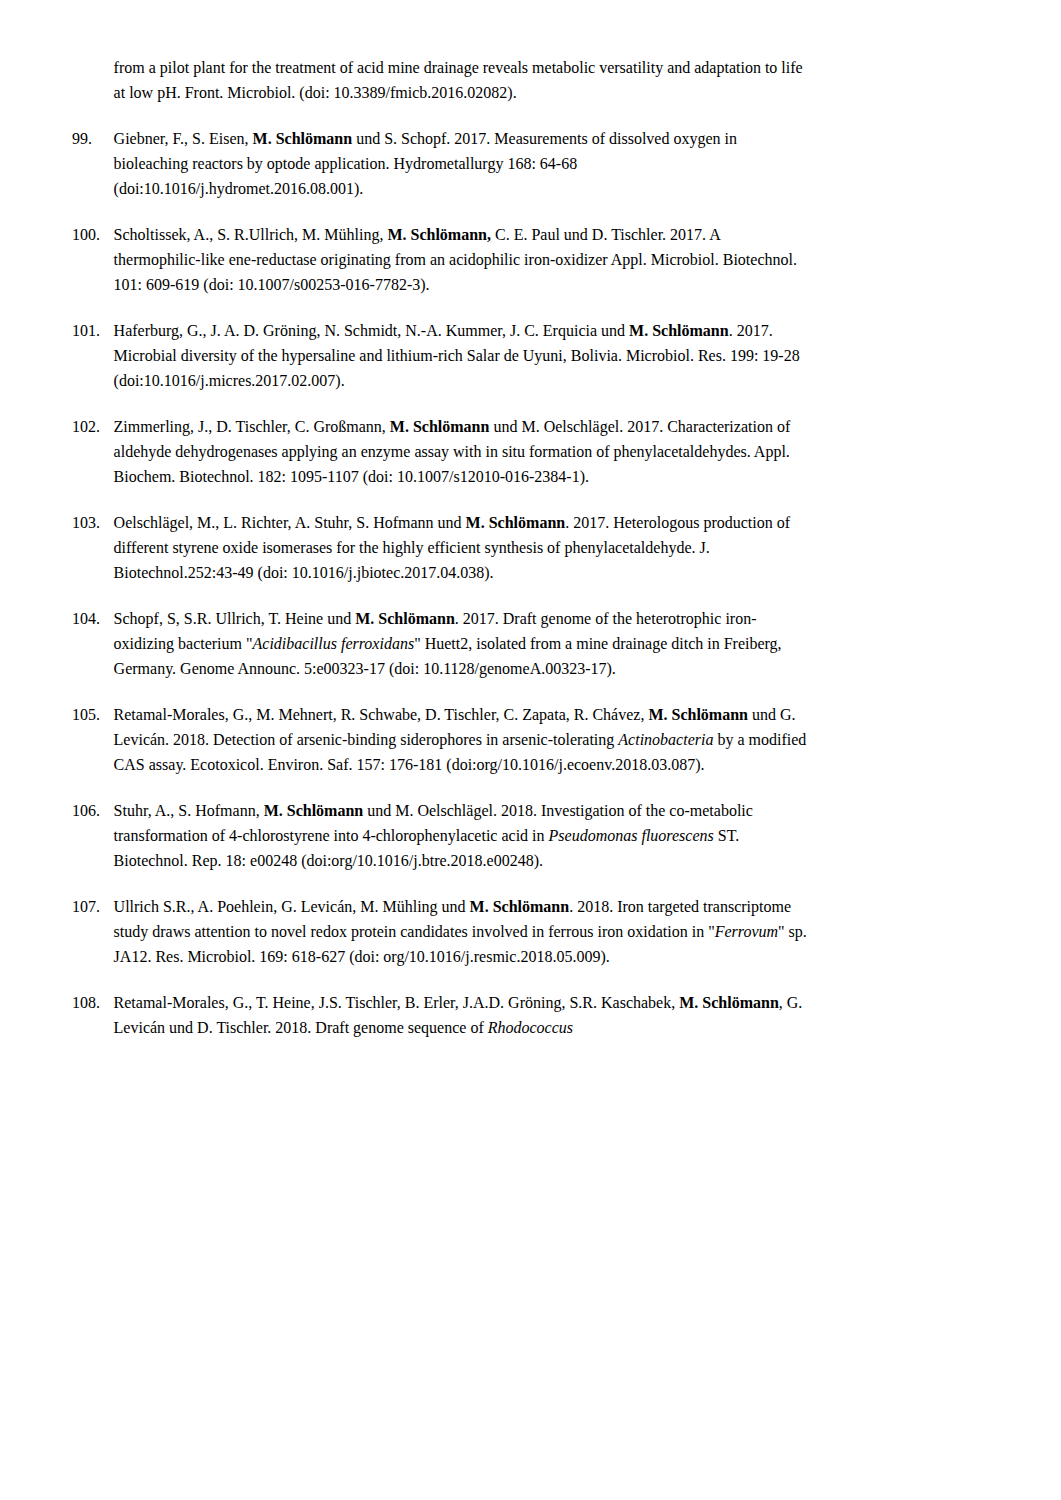from a pilot plant for the treatment of acid mine drainage reveals metabolic versatility and adaptation to life at low pH. Front. Microbiol. (doi: 10.3389/fmicb.2016.02082).
99. Giebner, F., S. Eisen, M. Schlömann und S. Schopf. 2017. Measurements of dissolved oxygen in bioleaching reactors by optode application. Hydrometallurgy 168: 64-68 (doi:10.1016/j.hydromet.2016.08.001).
100. Scholtissek, A., S. R.Ullrich, M. Mühling, M. Schlömann, C. E. Paul und D. Tischler. 2017. A thermophilic-like ene-reductase originating from an acidophilic iron-oxidizer Appl. Microbiol. Biotechnol. 101: 609-619 (doi: 10.1007/s00253-016-7782-3).
101. Haferburg, G., J. A. D. Gröning, N. Schmidt, N.-A. Kummer, J. C. Erquicia und M. Schlömann. 2017. Microbial diversity of the hypersaline and lithium-rich Salar de Uyuni, Bolivia. Microbiol. Res. 199: 19-28 (doi:10.1016/j.micres.2017.02.007).
102. Zimmerling, J., D. Tischler, C. Großmann, M. Schlömann und M. Oelschlägel. 2017. Characterization of aldehyde dehydrogenases applying an enzyme assay with in situ formation of phenylacetaldehydes. Appl. Biochem. Biotechnol. 182: 1095-1107 (doi: 10.1007/s12010-016-2384-1).
103. Oelschlägel, M., L. Richter, A. Stuhr, S. Hofmann und M. Schlömann. 2017. Heterologous production of different styrene oxide isomerases for the highly efficient synthesis of phenylacetaldehyde. J. Biotechnol.252:43-49 (doi: 10.1016/j.jbiotec.2017.04.038).
104. Schopf, S, S.R. Ullrich, T. Heine und M. Schlömann. 2017. Draft genome of the heterotrophic iron-oxidizing bacterium "Acidibacillus ferroxidans" Huett2, isolated from a mine drainage ditch in Freiberg, Germany. Genome Announc. 5:e00323-17 (doi: 10.1128/genomeA.00323-17).
105. Retamal-Morales, G., M. Mehnert, R. Schwabe, D. Tischler, C. Zapata, R. Chávez, M. Schlömann und G. Levicán. 2018. Detection of arsenic-binding siderophores in arsenic-tolerating Actinobacteria by a modified CAS assay. Ecotoxicol. Environ. Saf. 157: 176-181 (doi:org/10.1016/j.ecoenv.2018.03.087).
106. Stuhr, A., S. Hofmann, M. Schlömann und M. Oelschlägel. 2018. Investigation of the co-metabolic transformation of 4-chlorostyrene into 4-chlorophenylacetic acid in Pseudomonas fluorescens ST. Biotechnol. Rep. 18: e00248 (doi:org/10.1016/j.btre.2018.e00248).
107. Ullrich S.R., A. Poehlein, G. Levicán, M. Mühling und M. Schlömann. 2018. Iron targeted transcriptome study draws attention to novel redox protein candidates involved in ferrous iron oxidation in "Ferrovum" sp. JA12. Res. Microbiol. 169: 618-627 (doi: org/10.1016/j.resmic.2018.05.009).
108. Retamal-Morales, G., T. Heine, J.S. Tischler, B. Erler, J.A.D. Gröning, S.R. Kaschabek, M. Schlömann, G. Levicán und D. Tischler. 2018. Draft genome sequence of Rhodococcus